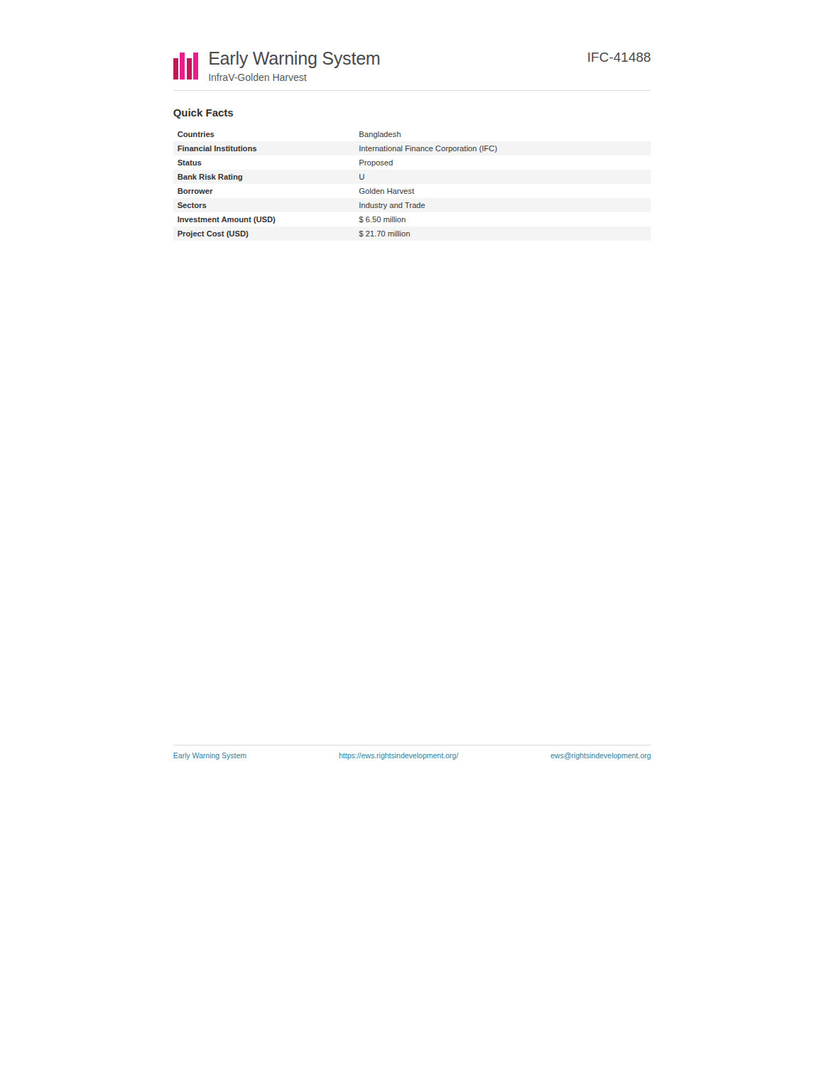Early Warning System
InfraV-Golden Harvest
IFC-41488
Quick Facts
| Countries | Bangladesh |
| Financial Institutions | International Finance Corporation (IFC) |
| Status | Proposed |
| Bank Risk Rating | U |
| Borrower | Golden Harvest |
| Sectors | Industry and Trade |
| Investment Amount (USD) | $ 6.50 million |
| Project Cost (USD) | $ 21.70 million |
Early Warning System https://ews.rightsindevelopment.org/ ews@rightsindevelopment.org